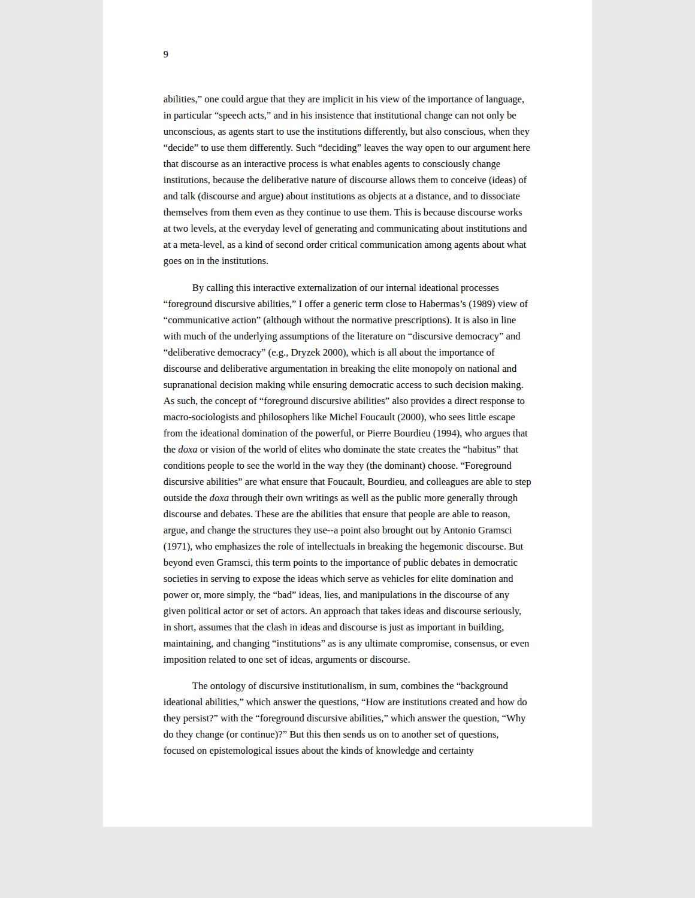9
abilities,” one could argue that they are implicit in his view of the importance of language, in particular “speech acts,” and in his insistence that institutional change can not only be unconscious, as agents start to use the institutions differently, but also conscious, when they “decide” to use them differently. Such “deciding” leaves the way open to our argument here that discourse as an interactive process is what enables agents to consciously change institutions, because the deliberative nature of discourse allows them to conceive (ideas) of and talk (discourse and argue) about institutions as objects at a distance, and to dissociate themselves from them even as they continue to use them. This is because discourse works at two levels, at the everyday level of generating and communicating about institutions and at a meta-level, as a kind of second order critical communication among agents about what goes on in the institutions.
By calling this interactive externalization of our internal ideational processes “foreground discursive abilities,” I offer a generic term close to Habermas’s (1989) view of “communicative action” (although without the normative prescriptions). It is also in line with much of the underlying assumptions of the literature on “discursive democracy” and “deliberative democracy” (e.g., Dryzek 2000), which is all about the importance of discourse and deliberative argumentation in breaking the elite monopoly on national and supranational decision making while ensuring democratic access to such decision making. As such, the concept of “foreground discursive abilities” also provides a direct response to macro-sociologists and philosophers like Michel Foucault (2000), who sees little escape from the ideational domination of the powerful, or Pierre Bourdieu (1994), who argues that the doxa or vision of the world of elites who dominate the state creates the “habitus” that conditions people to see the world in the way they (the dominant) choose. “Foreground discursive abilities” are what ensure that Foucault, Bourdieu, and colleagues are able to step outside the doxa through their own writings as well as the public more generally through discourse and debates. These are the abilities that ensure that people are able to reason, argue, and change the structures they use--a point also brought out by Antonio Gramsci (1971), who emphasizes the role of intellectuals in breaking the hegemonic discourse. But beyond even Gramsci, this term points to the importance of public debates in democratic societies in serving to expose the ideas which serve as vehicles for elite domination and power or, more simply, the “bad” ideas, lies, and manipulations in the discourse of any given political actor or set of actors. An approach that takes ideas and discourse seriously, in short, assumes that the clash in ideas and discourse is just as important in building, maintaining, and changing “institutions” as is any ultimate compromise, consensus, or even imposition related to one set of ideas, arguments or discourse.
The ontology of discursive institutionalism, in sum, combines the “background ideational abilities,” which answer the questions, “How are institutions created and how do they persist?” with the “foreground discursive abilities,” which answer the question, “Why do they change (or continue)?” But this then sends us on to another set of questions, focused on epistemological issues about the kinds of knowledge and certainty